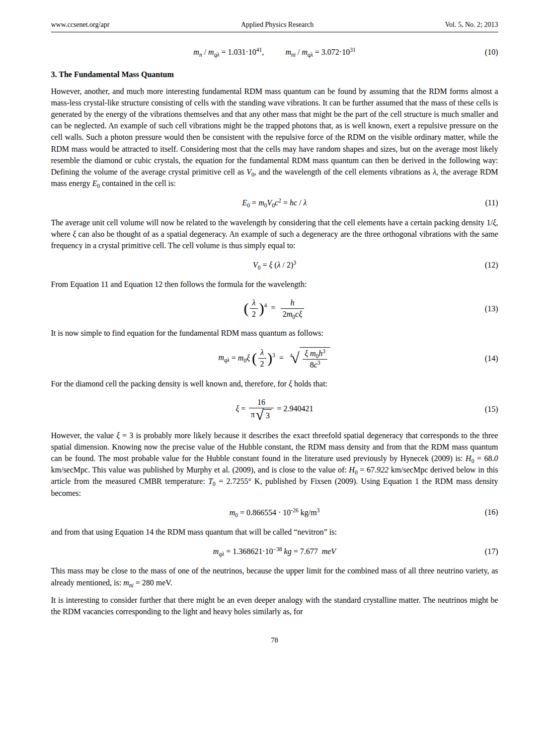www.ccsenet.org/apr Applied Physics Research Vol. 5, No. 2; 2013
mn / mqλ = 1.031·1041, mni / mqλ = 3.072·1031 (10)
3. The Fundamental Mass Quantum
However, another, and much more interesting fundamental RDM mass quantum can be found by assuming that the RDM forms almost a mass-less crystal-like structure consisting of cells with the standing wave vibrations. It can be further assumed that the mass of these cells is generated by the energy of the vibrations themselves and that any other mass that might be the part of the cell structure is much smaller and can be neglected. An example of such cell vibrations might be the trapped photons that, as is well known, exert a repulsive pressure on the cell walls. Such a photon pressure would then be consistent with the repulsive force of the RDM on the visible ordinary matter, while the RDM mass would be attracted to itself. Considering most that the cells may have random shapes and sizes, but on the average most likely resemble the diamond or cubic crystals, the equation for the fundamental RDM mass quantum can then be derived in the following way: Defining the volume of the average crystal primitive cell as V0, and the wavelength of the cell elements vibrations as λ, the average RDM mass energy E0 contained in the cell is:
E0 = m0V0c2 = hc / λ (11)
The average unit cell volume will now be related to the wavelength by considering that the cell elements have a certain packing density 1/ξ, where ξ can also be thought of as a spatial degeneracy. An example of such a degeneracy are the three orthogonal vibrations with the same frequency in a crystal primitive cell. The cell volume is thus simply equal to:
V0 = ξ (λ / 2)3 (12)
From Equation 11 and Equation 12 then follows the formula for the wavelength:
(λ 2)4 = h 2m0cξ (13)
It is now simple to find equation for the fundamental RDM mass quantum as follows:
mqλ = m0ξ (λ 2)3 = 4√ξ m0h38c3 (14)
For the diamond cell the packing density is well known and, therefore, for ξ holds that:
ξ = 16 π√3 = 2.940421 (15)
However, the value ξ = 3 is probably more likely because it describes the exact threefold spatial degeneracy that corresponds to the three spatial dimension. Knowing now the precise value of the Hubble constant, the RDM mass density and from that the RDM mass quantum can be found. The most probable value for the Hubble constant found in the literature used previously by Hynecek (2009) is: H0 = 68.0 km/secMpc. This value was published by Murphy et al. (2009), and is close to the value of: H0 = 67.922 km/secMpc derived below in this article from the measured CMBR temperature: T0 = 2.7255° K, published by Fixsen (2009). Using Equation 1 the RDM mass density becomes:
m0 = 0.866554 · 10-26 kg/m3 (16)
and from that using Equation 14 the RDM mass quantum that will be called “nevitron” is:
mqλ = 1.368621·10−38 kg = 7.677 meV (17)
This mass may be close to the mass of one of the neutrinos, because the upper limit for the combined mass of all three neutrino variety, as already mentioned, is: mni = 280 meV.
It is interesting to consider further that there might be an even deeper analogy with the standard crystalline matter. The neutrinos might be the RDM vacancies corresponding to the light and heavy holes similarly as, for
78